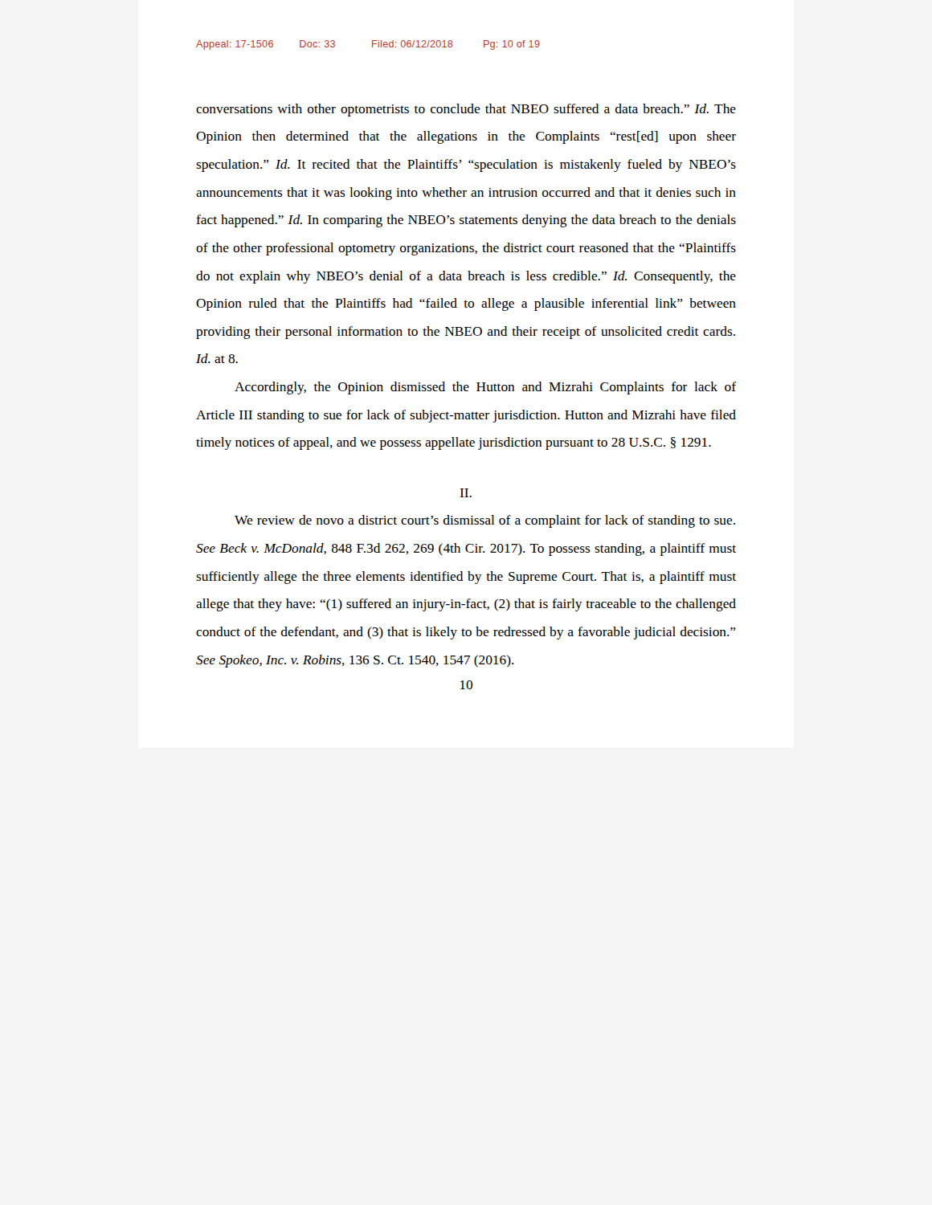Appeal: 17-1506 Doc: 33 Filed: 06/12/2018 Pg: 10 of 19
conversations with other optometrists to conclude that NBEO suffered a data breach.” Id. The Opinion then determined that the allegations in the Complaints “rest[ed] upon sheer speculation.” Id. It recited that the Plaintiffs’ “speculation is mistakenly fueled by NBEO’s announcements that it was looking into whether an intrusion occurred and that it denies such in fact happened.” Id. In comparing the NBEO’s statements denying the data breach to the denials of the other professional optometry organizations, the district court reasoned that the “Plaintiffs do not explain why NBEO’s denial of a data breach is less credible.” Id. Consequently, the Opinion ruled that the Plaintiffs had “failed to allege a plausible inferential link” between providing their personal information to the NBEO and their receipt of unsolicited credit cards. Id. at 8.
Accordingly, the Opinion dismissed the Hutton and Mizrahi Complaints for lack of Article III standing to sue for lack of subject-matter jurisdiction. Hutton and Mizrahi have filed timely notices of appeal, and we possess appellate jurisdiction pursuant to 28 U.S.C. § 1291.
II.
We review de novo a district court’s dismissal of a complaint for lack of standing to sue. See Beck v. McDonald, 848 F.3d 262, 269 (4th Cir. 2017). To possess standing, a plaintiff must sufficiently allege the three elements identified by the Supreme Court. That is, a plaintiff must allege that they have: “(1) suffered an injury-in-fact, (2) that is fairly traceable to the challenged conduct of the defendant, and (3) that is likely to be redressed by a favorable judicial decision.” See Spokeo, Inc. v. Robins, 136 S. Ct. 1540, 1547 (2016).
10